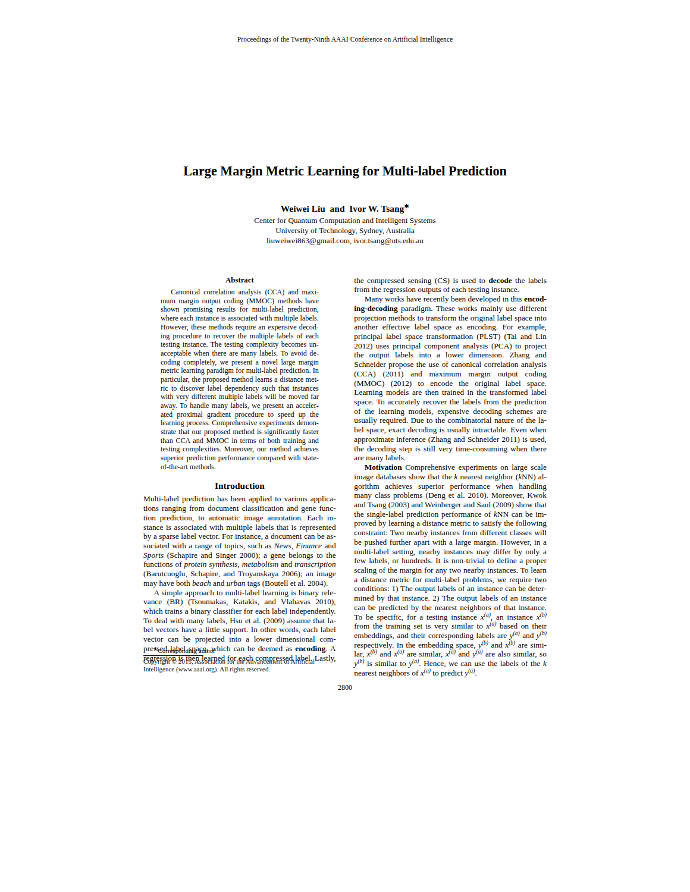Proceedings of the Twenty-Ninth AAAI Conference on Artificial Intelligence
Large Margin Metric Learning for Multi-label Prediction
Weiwei Liu and Ivor W. Tsang∗
Center for Quantum Computation and Intelligent Systems
University of Technology, Sydney, Australia
liuweiwei863@gmail.com, ivor.tsang@uts.edu.au
Abstract
Canonical correlation analysis (CCA) and maximum margin output coding (MMOC) methods have shown promising results for multi-label prediction, where each instance is associated with multiple labels. However, these methods require an expensive decoding procedure to recover the multiple labels of each testing instance. The testing complexity becomes unacceptable when there are many labels. To avoid decoding completely, we present a novel large margin metric learning paradigm for multi-label prediction. In particular, the proposed method learns a distance metric to discover label dependency such that instances with very different multiple labels will be moved far away. To handle many labels, we present an accelerated proximal gradient procedure to speed up the learning process. Comprehensive experiments demonstrate that our proposed method is significantly faster than CCA and MMOC in terms of both training and testing complexities. Moreover, our method achieves superior prediction performance compared with state-of-the-art methods.
Introduction
Multi-label prediction has been applied to various applications ranging from document classification and gene function prediction, to automatic image annotation. Each instance is associated with multiple labels that is represented by a sparse label vector. For instance, a document can be associated with a range of topics, such as News, Finance and Sports (Schapire and Singer 2000); a gene belongs to the functions of protein synthesis, metabolism and transcription (Barutcuoglu, Schapire, and Troyanskaya 2006); an image may have both beach and urban tags (Boutell et al. 2004).
A simple approach to multi-label learning is binary relevance (BR) (Tsoumakas, Katakis, and Vlahavas 2010), which trains a binary classifier for each label independently. To deal with many labels, Hsu et al. (2009) assume that label vectors have a little support. In other words, each label vector can be projected into a lower dimensional compressed label space, which can be deemed as encoding. A regression is then learned for each compressed label. Lastly, the compressed sensing (CS) is used to decode the labels from the regression outputs of each testing instance.
Many works have recently been developed in this encoding-decoding paradigm. These works mainly use different projection methods to transform the original label space into another effective label space as encoding. For example, principal label space transformation (PLST) (Tai and Lin 2012) uses principal component analysis (PCA) to project the output labels into a lower dimension. Zhang and Schneider propose the use of canonical correlation analysis (CCA) (2011) and maximum margin output coding (MMOC) (2012) to encode the original label space. Learning models are then trained in the transformed label space. To accurately recover the labels from the prediction of the learning models, expensive decoding schemes are usually required. Due to the combinatorial nature of the label space, exact decoding is usually intractable. Even when approximate inference (Zhang and Schneider 2011) is used, the decoding step is still very time-consuming when there are many labels.
Motivation Comprehensive experiments on large scale image databases show that the k nearest neighbor (k NN) algorithm achieves superior performance when handling many class problems (Deng et al. 2010). Moreover, Kwok and Tsang (2003) and Weinberger and Saul (2009) show that the single-label prediction performance of k NN can be improved by learning a distance metric to satisfy the following constraint: Two nearby instances from different classes will be pushed further apart with a large margin. However, in a multi-label setting, nearby instances may differ by only a few labels, or hundreds. It is non-trivial to define a proper scaling of the margin for any two nearby instances. To learn a distance metric for multi-label problems, we require two conditions: 1) The output labels of an instance can be determined by that instance. 2) The output labels of an instance can be predicted by the nearest neighbors of that instance. To be specific, for a testing instance x(a), an instance x(b) from the training set is very similar to x(a) based on their embeddings, and their corresponding labels are y(a) and y(b) respectively. In the embedding space, y(b) and x(b) are similar, x(b) and x(a) are similar, x(a) and y(a) are also similar, so y(b) is similar to y(a). Hence, we can use the labels of the k nearest neighbors of x(a) to predict y(a).
∗Corresponding author
Copyright © 2015, Association for the Advancement of Artificial Intelligence (www.aaai.org). All rights reserved.
2800